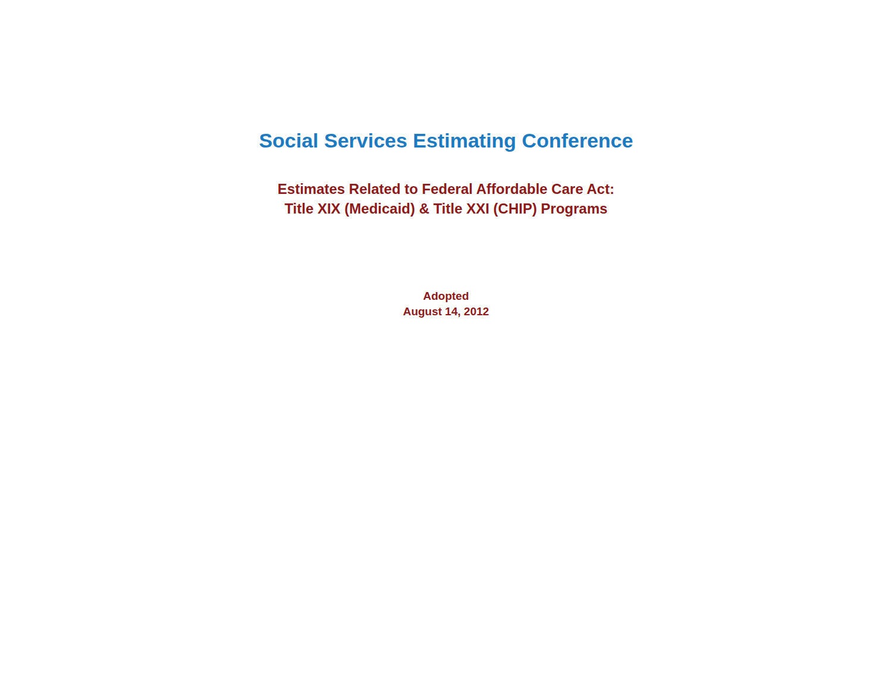Social Services Estimating Conference
Estimates Related to Federal Affordable Care Act:
Title XIX (Medicaid) & Title XXI (CHIP) Programs
Adopted
August 14, 2012